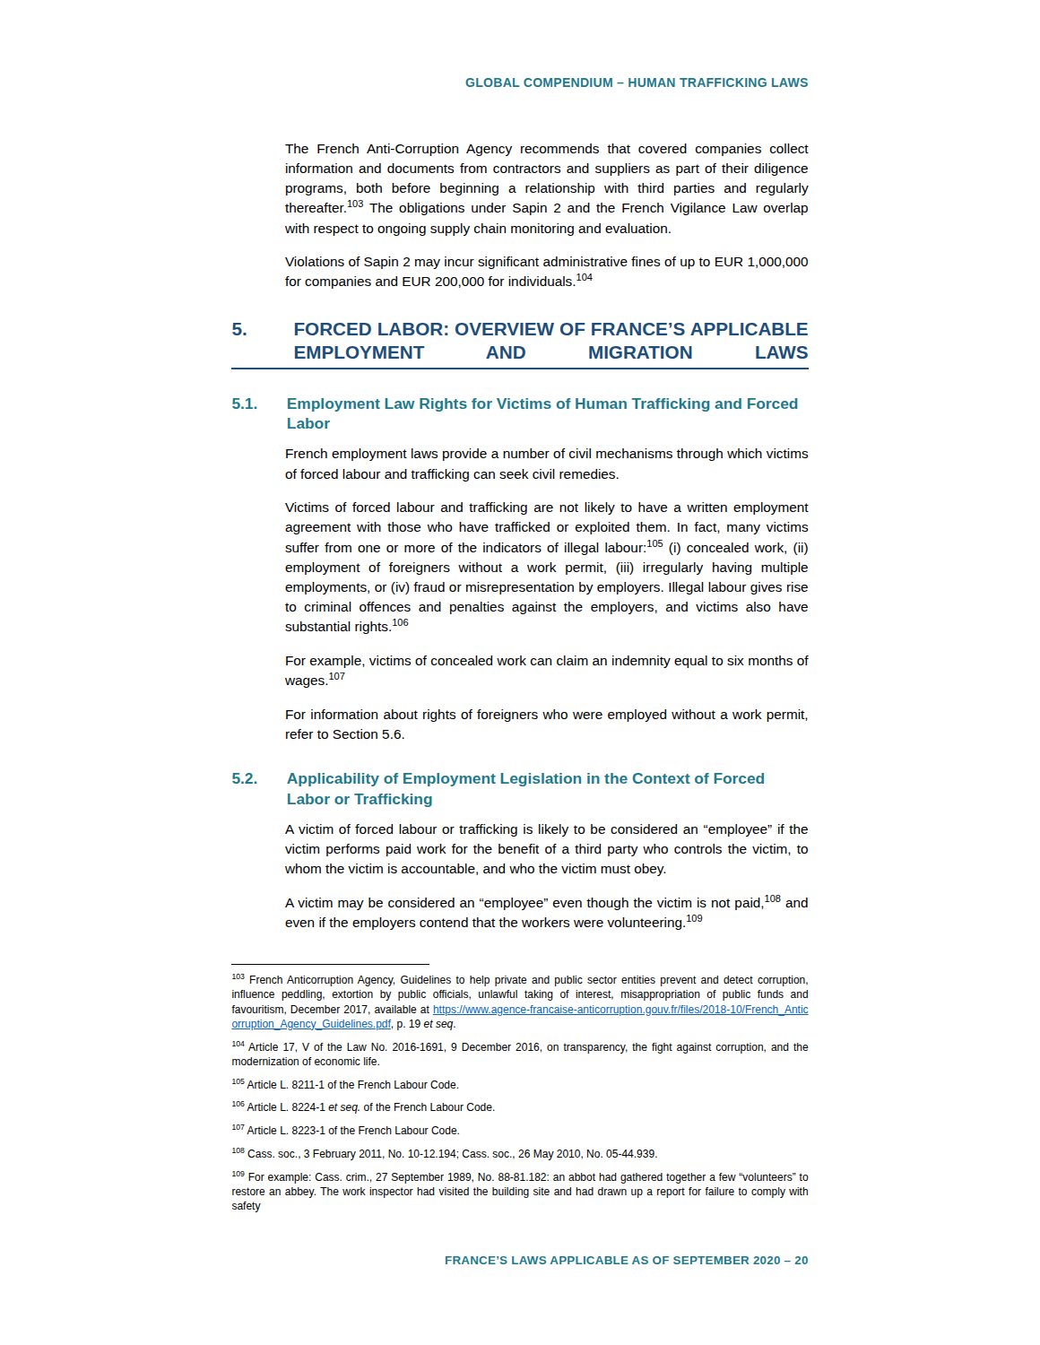GLOBAL COMPENDIUM – HUMAN TRAFFICKING LAWS
The French Anti-Corruption Agency recommends that covered companies collect information and documents from contractors and suppliers as part of their diligence programs, both before beginning a relationship with third parties and regularly thereafter.103 The obligations under Sapin 2 and the French Vigilance Law overlap with respect to ongoing supply chain monitoring and evaluation.
Violations of Sapin 2 may incur significant administrative fines of up to EUR 1,000,000 for companies and EUR 200,000 for individuals.104
5. Forced Labor: Overview of France’s Applicable Employment and Migration Laws
5.1. Employment Law Rights for Victims of Human Trafficking and Forced Labor
French employment laws provide a number of civil mechanisms through which victims of forced labour and trafficking can seek civil remedies.
Victims of forced labour and trafficking are not likely to have a written employment agreement with those who have trafficked or exploited them. In fact, many victims suffer from one or more of the indicators of illegal labour:105 (i) concealed work, (ii) employment of foreigners without a work permit, (iii) irregularly having multiple employments, or (iv) fraud or misrepresentation by employers. Illegal labour gives rise to criminal offences and penalties against the employers, and victims also have substantial rights.106
For example, victims of concealed work can claim an indemnity equal to six months of wages.107
For information about rights of foreigners who were employed without a work permit, refer to Section 5.6.
5.2. Applicability of Employment Legislation in the Context of Forced Labor or Trafficking
A victim of forced labour or trafficking is likely to be considered an “employee” if the victim performs paid work for the benefit of a third party who controls the victim, to whom the victim is accountable, and who the victim must obey.
A victim may be considered an “employee” even though the victim is not paid,108 and even if the employers contend that the workers were volunteering.109
103 French Anticorruption Agency, Guidelines to help private and public sector entities prevent and detect corruption, influence peddling, extortion by public officials, unlawful taking of interest, misappropriation of public funds and favouritism, December 2017, available at https://www.agence-francaise-anticorruption.gouv.fr/files/2018-10/French_Anticorruption_Agency_Guidelines.pdf, p. 19 et seq.
104 Article 17, V of the Law No. 2016-1691, 9 December 2016, on transparency, the fight against corruption, and the modernization of economic life.
105 Article L. 8211-1 of the French Labour Code.
106 Article L. 8224-1 et seq. of the French Labour Code.
107 Article L. 8223-1 of the French Labour Code.
108 Cass. soc., 3 February 2011, No. 10-12.194; Cass. soc., 26 May 2010, No. 05-44.939.
109 For example: Cass. crim., 27 September 1989, No. 88-81.182: an abbot had gathered together a few “volunteers” to restore an abbey. The work inspector had visited the building site and had drawn up a report for failure to comply with safety
FRANCE’S LAWS APPLICABLE AS OF SEPTEMBER 2020 – 20